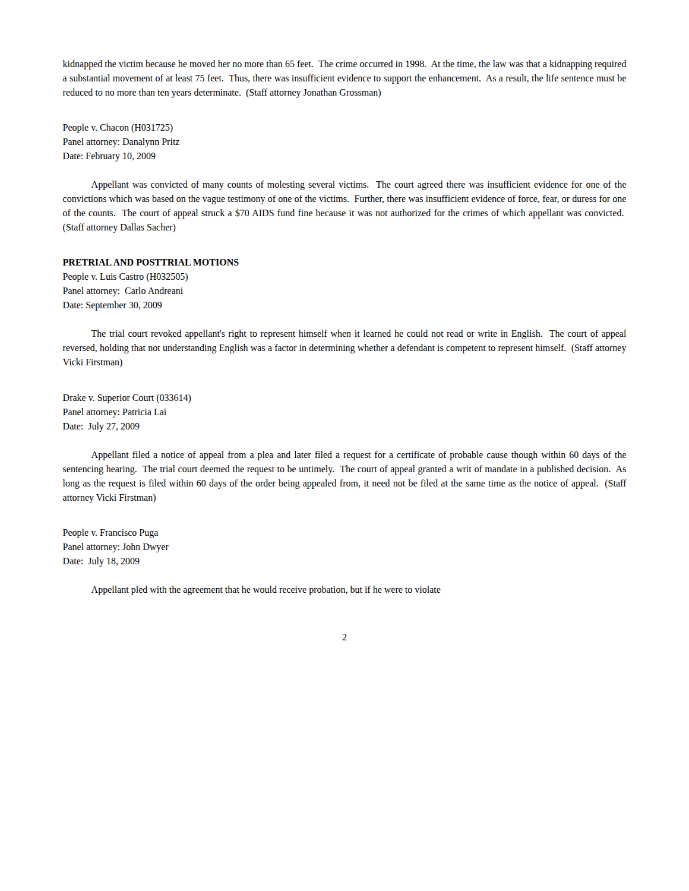kidnapped the victim because he moved her no more than 65 feet. The crime occurred in 1998. At the time, the law was that a kidnapping required a substantial movement of at least 75 feet. Thus, there was insufficient evidence to support the enhancement. As a result, the life sentence must be reduced to no more than ten years determinate. (Staff attorney Jonathan Grossman)
People v. Chacon (H031725)
Panel attorney: Danalynn Pritz
Date: February 10, 2009
Appellant was convicted of many counts of molesting several victims. The court agreed there was insufficient evidence for one of the convictions which was based on the vague testimony of one of the victims. Further, there was insufficient evidence of force, fear, or duress for one of the counts. The court of appeal struck a $70 AIDS fund fine because it was not authorized for the crimes of which appellant was convicted. (Staff attorney Dallas Sacher)
PRETRIAL AND POSTTRIAL MOTIONS
People v. Luis Castro (H032505)
Panel attorney: Carlo Andreani
Date: September 30, 2009
The trial court revoked appellant's right to represent himself when it learned he could not read or write in English. The court of appeal reversed, holding that not understanding English was a factor in determining whether a defendant is competent to represent himself. (Staff attorney Vicki Firstman)
Drake v. Superior Court (033614)
Panel attorney: Patricia Lai
Date: July 27, 2009
Appellant filed a notice of appeal from a plea and later filed a request for a certificate of probable cause though within 60 days of the sentencing hearing. The trial court deemed the request to be untimely. The court of appeal granted a writ of mandate in a published decision. As long as the request is filed within 60 days of the order being appealed from, it need not be filed at the same time as the notice of appeal. (Staff attorney Vicki Firstman)
People v. Francisco Puga
Panel attorney: John Dwyer
Date: July 18, 2009
Appellant pled with the agreement that he would receive probation, but if he were to violate
2